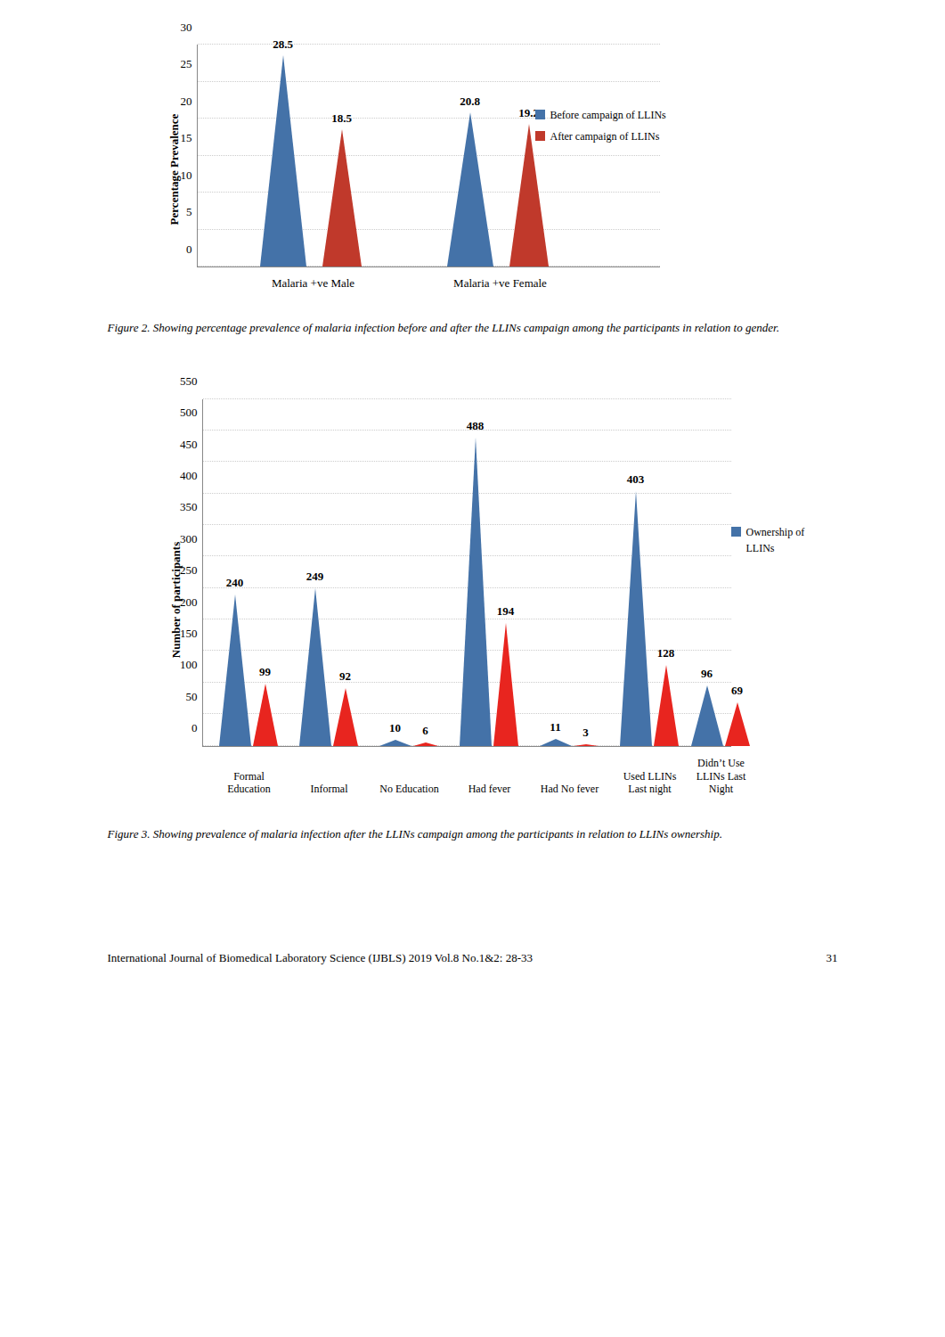Percentage Prevalence
0
5
10
15
20
25
30
28.5
18.5
Malaria +ve Male
20.8
19.2
Malaria +ve Female
Before campaign of LLINs
After campaign of LLINs
Figure 2. Showing percentage prevalence of malaria infection before and after the LLINs campaign among the participants in relation to gender.
Number of participants
0
50
100
150
200
250
300
350
400
450
500
550
240
99
Formal Education
249
92
Informal
10
6
No Education
488
194
Had fever
11
3
Had No fever
403
128
Used LLINs Last night
96
69
Didn’t Use LLINs Last Night
Ownership of LLINs
Figure 3. Showing prevalence of malaria infection after the LLINs campaign among the participants in relation to LLINs ownership.
International Journal of Biomedical Laboratory Science (IJBLS) 2019 Vol.8 No.1&2: 28-33 31